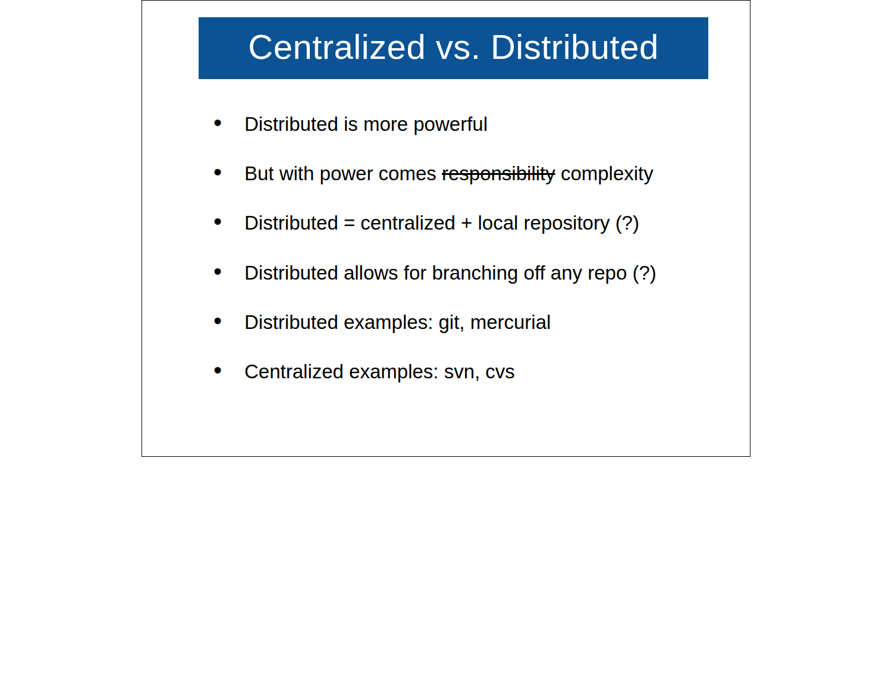Centralized vs. Distributed
Distributed is more powerful
But with power comes responsibility complexity
Distributed = centralized + local repository (?)
Distributed allows for branching off any repo (?)
Distributed examples: git, mercurial
Centralized examples: svn, cvs